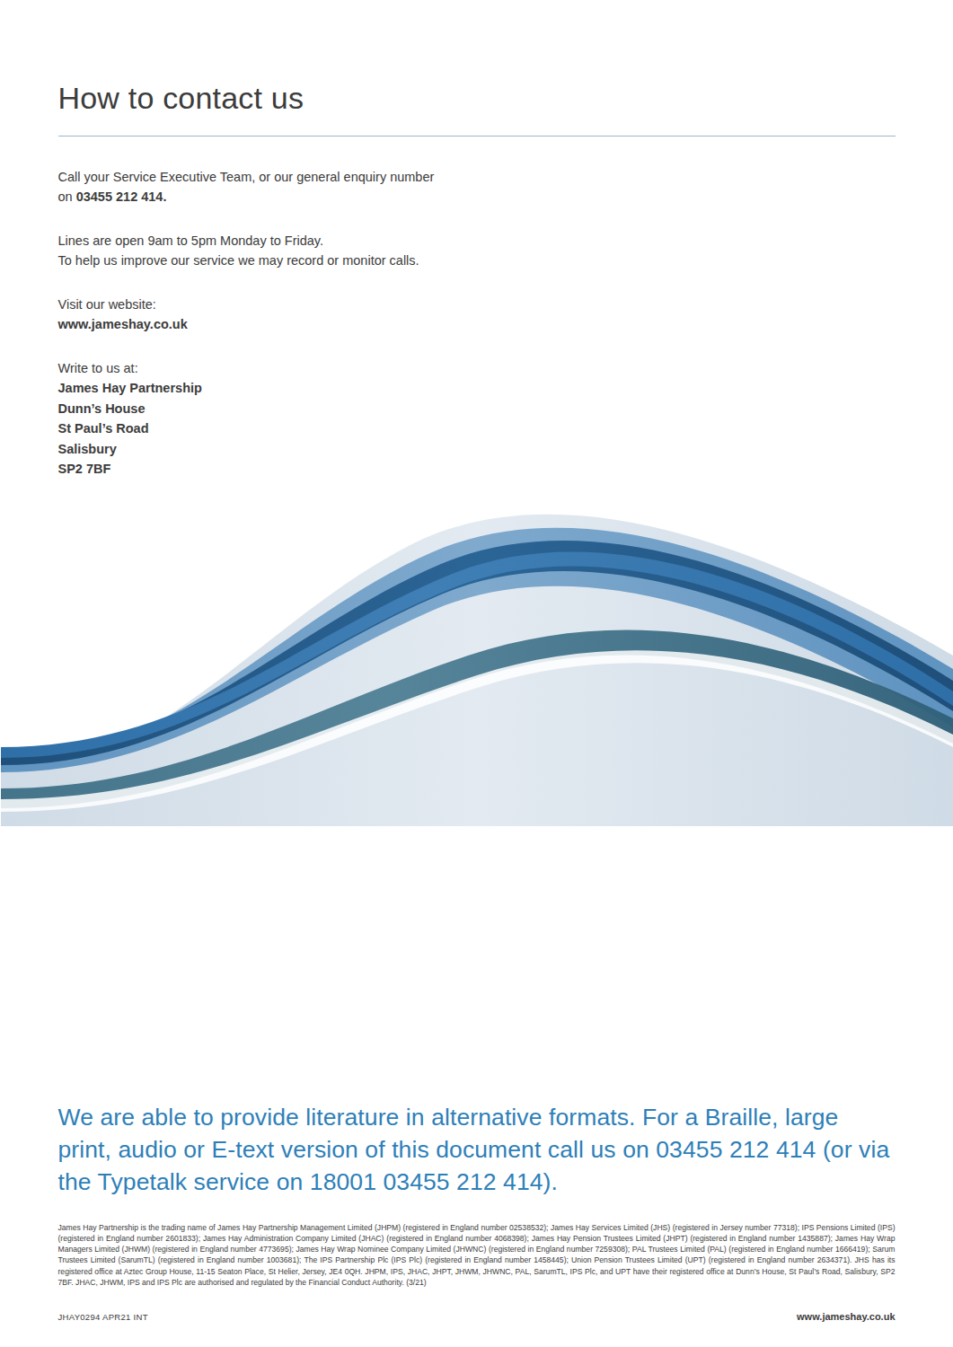How to contact us
Call your Service Executive Team, or our general enquiry number
on 03455 212 414.
Lines are open 9am to 5pm Monday to Friday.
To help us improve our service we may record or monitor calls.
Visit our website:
www.jameshay.co.uk
Write to us at:
James Hay Partnership Dunn’s House St Paul’s Road Salisbury SP2 7BF
We are able to provide literature in alternative formats. For a Braille, large print, audio or E-text version of this document call us on 03455 212 414 (or via the Typetalk service on 18001 03455 212 414).
James Hay Partnership is the trading name of James Hay Partnership Management Limited (JHPM) (registered in England number 02538532); James Hay Services Limited (JHS) (registered in Jersey number 77318); IPS Pensions Limited (IPS) (registered in England number 2601833); James Hay Administration Company Limited (JHAC) (registered in England number 4068398); James Hay Pension Trustees Limited (JHPT) (registered in England number 1435887); James Hay Wrap Managers Limited (JHWM) (registered in England number 4773695); James Hay Wrap Nominee Company Limited (JHWNC) (registered in England number 7259308); PAL Trustees Limited (PAL) (registered in England number 1666419); Sarum Trustees Limited (SarumTL) (registered in England number 1003681); The IPS Partnership Plc (IPS Plc) (registered in England number 1458445); Union Pension Trustees Limited (UPT) (registered in England number 2634371). JHS has its registered office at Aztec Group House, 11-15 Seaton Place, St Helier, Jersey, JE4 0QH. JHPM, IPS, JHAC, JHPT, JHWM, JHWNC, PAL, SarumTL, IPS Plc, and UPT have their registered office at Dunn’s House, St Paul’s Road, Salisbury, SP2 7BF. JHAC, JHWM, IPS and IPS Plc are authorised and regulated by the Financial Conduct Authority. (3/21)
JHAY0294 APR21 INT www.jameshay.co.uk